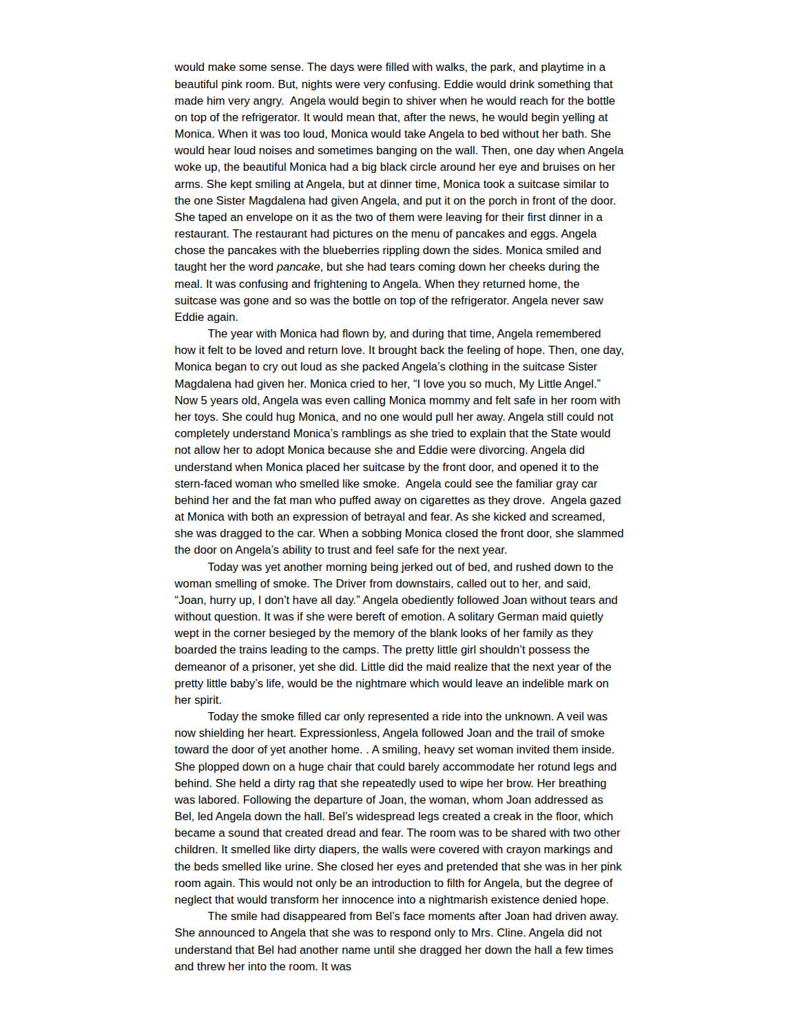would make some sense. The days were filled with walks, the park, and playtime in a beautiful pink room. But, nights were very confusing. Eddie would drink something that made him very angry. Angela would begin to shiver when he would reach for the bottle on top of the refrigerator. It would mean that, after the news, he would begin yelling at Monica. When it was too loud, Monica would take Angela to bed without her bath. She would hear loud noises and sometimes banging on the wall. Then, one day when Angela woke up, the beautiful Monica had a big black circle around her eye and bruises on her arms. She kept smiling at Angela, but at dinner time, Monica took a suitcase similar to the one Sister Magdalena had given Angela, and put it on the porch in front of the door. She taped an envelope on it as the two of them were leaving for their first dinner in a restaurant. The restaurant had pictures on the menu of pancakes and eggs. Angela chose the pancakes with the blueberries rippling down the sides. Monica smiled and taught her the word pancake, but she had tears coming down her cheeks during the meal. It was confusing and frightening to Angela. When they returned home, the suitcase was gone and so was the bottle on top of the refrigerator. Angela never saw Eddie again.
The year with Monica had flown by, and during that time, Angela remembered how it felt to be loved and return love. It brought back the feeling of hope. Then, one day, Monica began to cry out loud as she packed Angela’s clothing in the suitcase Sister Magdalena had given her. Monica cried to her, “I love you so much, My Little Angel.” Now 5 years old, Angela was even calling Monica mommy and felt safe in her room with her toys. She could hug Monica, and no one would pull her away. Angela still could not completely understand Monica’s ramblings as she tried to explain that the State would not allow her to adopt Monica because she and Eddie were divorcing. Angela did understand when Monica placed her suitcase by the front door, and opened it to the stern-faced woman who smelled like smoke. Angela could see the familiar gray car behind her and the fat man who puffed away on cigarettes as they drove. Angela gazed at Monica with both an expression of betrayal and fear. As she kicked and screamed, she was dragged to the car. When a sobbing Monica closed the front door, she slammed the door on Angela’s ability to trust and feel safe for the next year.
Today was yet another morning being jerked out of bed, and rushed down to the woman smelling of smoke. The Driver from downstairs, called out to her, and said, “Joan, hurry up, I don’t have all day.” Angela obediently followed Joan without tears and without question. It was if she were bereft of emotion. A solitary German maid quietly wept in the corner besieged by the memory of the blank looks of her family as they boarded the trains leading to the camps. The pretty little girl shouldn’t possess the demeanor of a prisoner, yet she did. Little did the maid realize that the next year of the pretty little baby’s life, would be the nightmare which would leave an indelible mark on her spirit.
Today the smoke filled car only represented a ride into the unknown. A veil was now shielding her heart. Expressionless, Angela followed Joan and the trail of smoke toward the door of yet another home. . A smiling, heavy set woman invited them inside. She plopped down on a huge chair that could barely accommodate her rotund legs and behind. She held a dirty rag that she repeatedly used to wipe her brow. Her breathing was labored. Following the departure of Joan, the woman, whom Joan addressed as Bel, led Angela down the hall. Bel’s widespread legs created a creak in the floor, which became a sound that created dread and fear. The room was to be shared with two other children. It smelled like dirty diapers, the walls were covered with crayon markings and the beds smelled like urine. She closed her eyes and pretended that she was in her pink room again. This would not only be an introduction to filth for Angela, but the degree of neglect that would transform her innocence into a nightmarish existence denied hope.
The smile had disappeared from Bel’s face moments after Joan had driven away. She announced to Angela that she was to respond only to Mrs. Cline. Angela did not understand that Bel had another name until she dragged her down the hall a few times and threw her into the room. It was